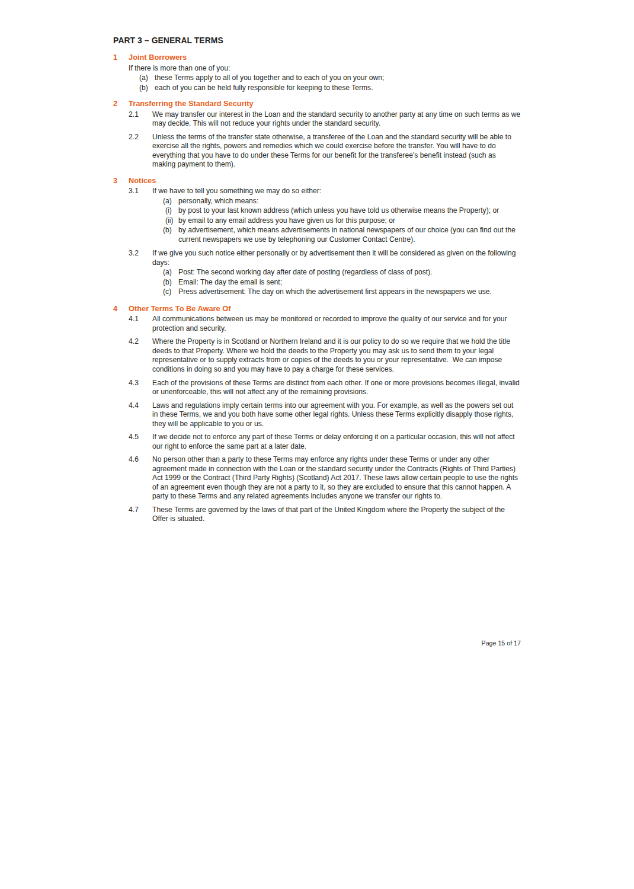PART 3 – GENERAL TERMS
1
Joint Borrowers
If there is more than one of you:
(a)
these Terms apply to all of you together and to each of you on your own;
(b)
each of you can be held fully responsible for keeping to these Terms.
2
Transferring the Standard Security
2.1
We may transfer our interest in the Loan and the standard security to another party at any time on such terms as we may decide. This will not reduce your rights under the standard security.
2.2
Unless the terms of the transfer state otherwise, a transferee of the Loan and the standard security will be able to exercise all the rights, powers and remedies which we could exercise before the transfer. You will have to do everything that you have to do under these Terms for our benefit for the transferee's benefit instead (such as making payment to them).
3
Notices
3.1
If we have to tell you something we may do so either:
(a)
personally, which means:
(i)
by post to your last known address (which unless you have told us otherwise means the Property); or
(ii)
by email to any email address you have given us for this purpose; or
(b)
by advertisement, which means advertisements in national newspapers of our choice (you can find out the current newspapers we use by telephoning our Customer Contact Centre).
3.2
If we give you such notice either personally or by advertisement then it will be considered as given on the following days:
(a)
Post: The second working day after date of posting (regardless of class of post).
(b)
Email: The day the email is sent;
(c)
Press advertisement: The day on which the advertisement first appears in the newspapers we use.
4
Other Terms To Be Aware Of
4.1
All communications between us may be monitored or recorded to improve the quality of our service and for your protection and security.
4.2
Where the Property is in Scotland or Northern Ireland and it is our policy to do so we require that we hold the title deeds to that Property. Where we hold the deeds to the Property you may ask us to send them to your legal representative or to supply extracts from or copies of the deeds to you or your representative. We can impose conditions in doing so and you may have to pay a charge for these services.
4.3
Each of the provisions of these Terms are distinct from each other. If one or more provisions becomes illegal, invalid or unenforceable, this will not affect any of the remaining provisions.
4.4
Laws and regulations imply certain terms into our agreement with you. For example, as well as the powers set out in these Terms, we and you both have some other legal rights. Unless these Terms explicitly disapply those rights, they will be applicable to you or us.
4.5
If we decide not to enforce any part of these Terms or delay enforcing it on a particular occasion, this will not affect our right to enforce the same part at a later date.
4.6
No person other than a party to these Terms may enforce any rights under these Terms or under any other agreement made in connection with the Loan or the standard security under the Contracts (Rights of Third Parties) Act 1999 or the Contract (Third Party Rights) (Scotland) Act 2017. These laws allow certain people to use the rights of an agreement even though they are not a party to it, so they are excluded to ensure that this cannot happen. A party to these Terms and any related agreements includes anyone we transfer our rights to.
4.7
These Terms are governed by the laws of that part of the United Kingdom where the Property the subject of the Offer is situated.
Page 15 of 17